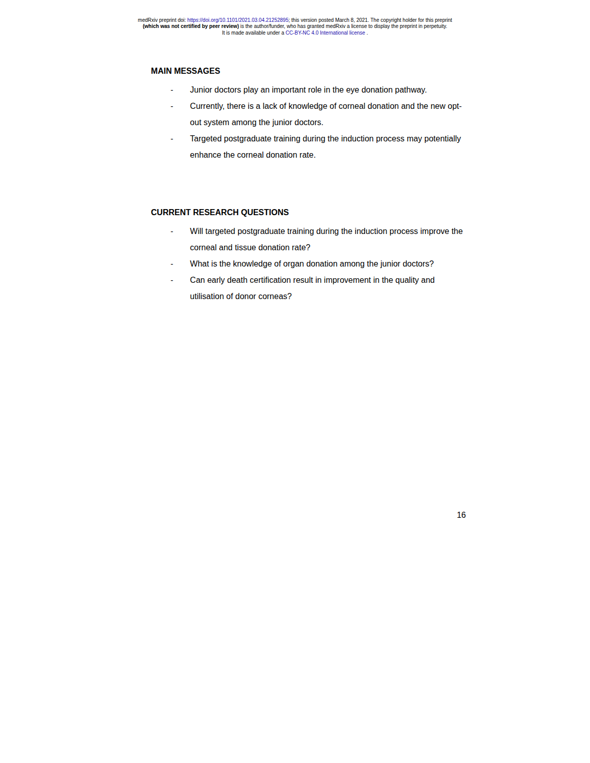medRxiv preprint doi: https://doi.org/10.1101/2021.03.04.21252895; this version posted March 8, 2021. The copyright holder for this preprint
(which was not certified by peer review) is the author/funder, who has granted medRxiv a license to display the preprint in perpetuity.
It is made available under a CC-BY-NC 4.0 International license .
MAIN MESSAGES
Junior doctors play an important role in the eye donation pathway.
Currently, there is a lack of knowledge of corneal donation and the new opt-out system among the junior doctors.
Targeted postgraduate training during the induction process may potentially enhance the corneal donation rate.
CURRENT RESEARCH QUESTIONS
Will targeted postgraduate training during the induction process improve the corneal and tissue donation rate?
What is the knowledge of organ donation among the junior doctors?
Can early death certification result in improvement in the quality and utilisation of donor corneas?
16